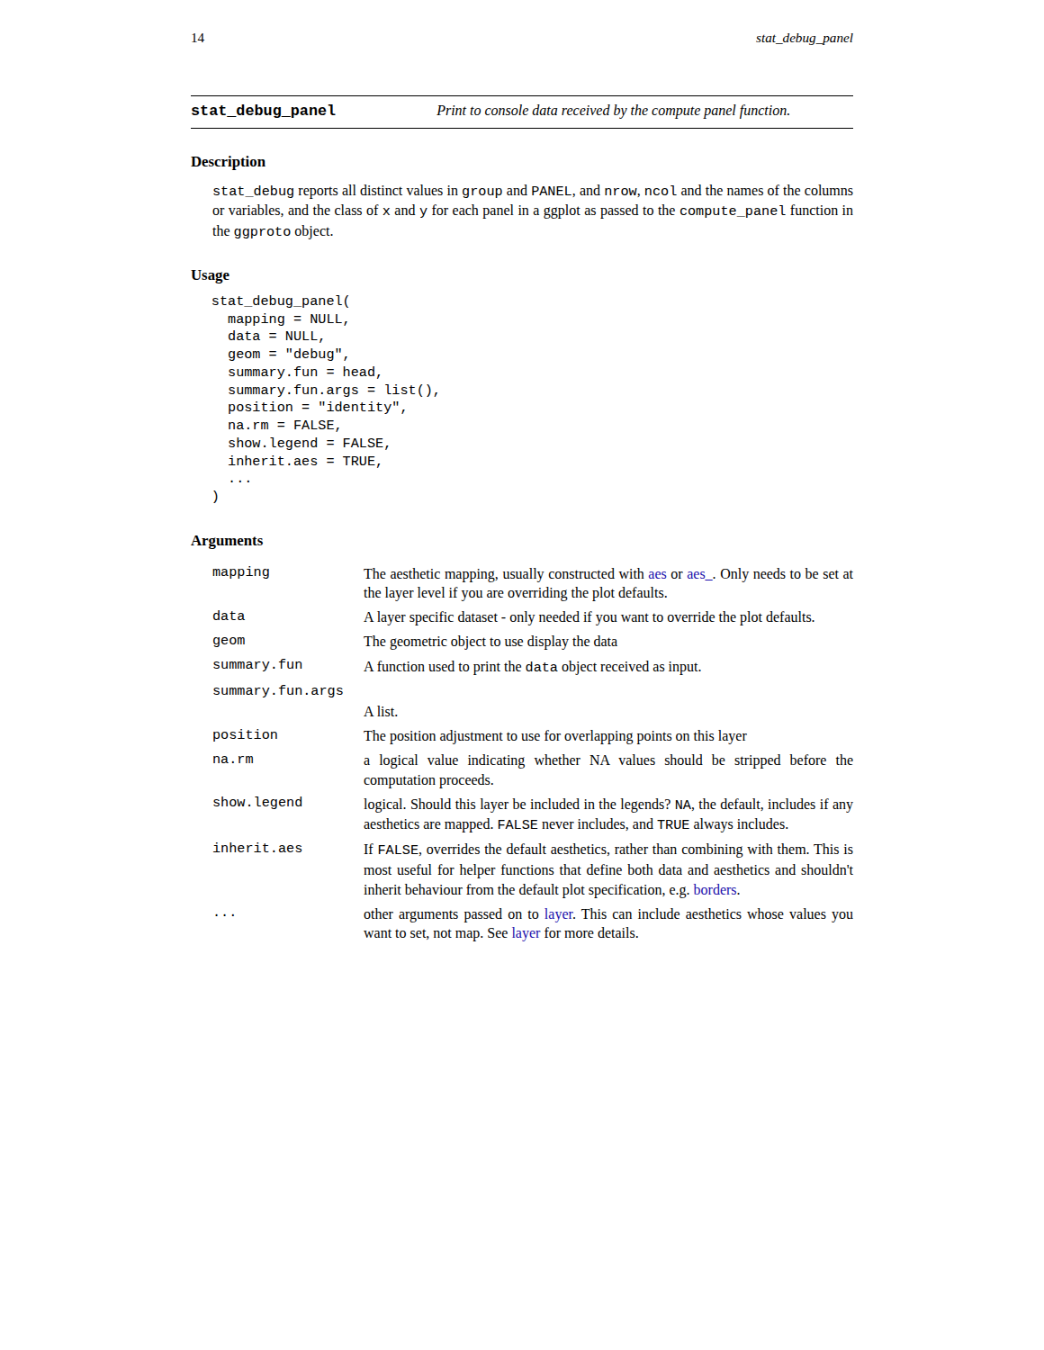14 stat_debug_panel
stat_debug_panel Print to console data received by the compute panel function.
Description
stat_debug reports all distinct values in group and PANEL, and nrow, ncol and the names of the columns or variables, and the class of x and y for each panel in a ggplot as passed to the compute_panel function in the ggproto object.
Usage
stat_debug_panel(
  mapping = NULL,
  data = NULL,
  geom = "debug",
  summary.fun = head,
  summary.fun.args = list(),
  position = "identity",
  na.rm = FALSE,
  show.legend = FALSE,
  inherit.aes = TRUE,
  ...
)
Arguments
mapping
The aesthetic mapping, usually constructed with aes or aes_. Only needs to be set at the layer level if you are overriding the plot defaults.
data
A layer specific dataset - only needed if you want to override the plot defaults.
geom
The geometric object to use display the data
summary.fun
A function used to print the data object received as input.
summary.fun.args
A list.
position
The position adjustment to use for overlapping points on this layer
na.rm
a logical value indicating whether NA values should be stripped before the computation proceeds.
show.legend
logical. Should this layer be included in the legends? NA, the default, includes if any aesthetics are mapped. FALSE never includes, and TRUE always includes.
inherit.aes
If FALSE, overrides the default aesthetics, rather than combining with them. This is most useful for helper functions that define both data and aesthetics and shouldn't inherit behaviour from the default plot specification, e.g. borders.
...
other arguments passed on to layer. This can include aesthetics whose values you want to set, not map. See layer for more details.